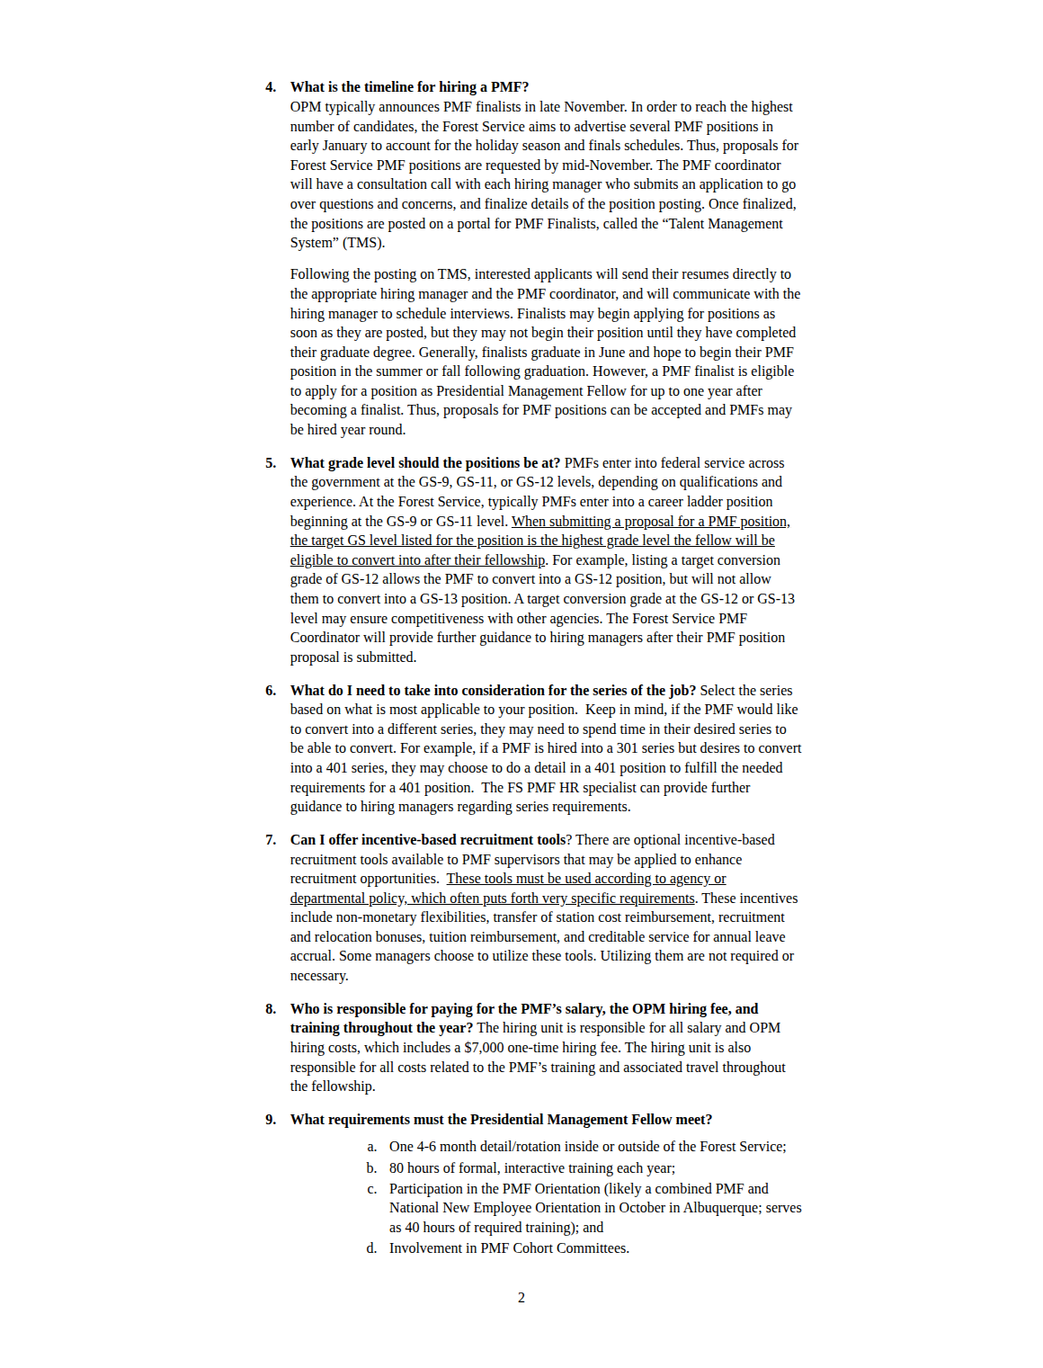What is the timeline for hiring a PMF?
OPM typically announces PMF finalists in late November. In order to reach the highest number of candidates, the Forest Service aims to advertise several PMF positions in early January to account for the holiday season and finals schedules. Thus, proposals for Forest Service PMF positions are requested by mid-November. The PMF coordinator will have a consultation call with each hiring manager who submits an application to go over questions and concerns, and finalize details of the position posting. Once finalized, the positions are posted on a portal for PMF Finalists, called the “Talent Management System” (TMS).
Following the posting on TMS, interested applicants will send their resumes directly to the appropriate hiring manager and the PMF coordinator, and will communicate with the hiring manager to schedule interviews. Finalists may begin applying for positions as soon as they are posted, but they may not begin their position until they have completed their graduate degree. Generally, finalists graduate in June and hope to begin their PMF position in the summer or fall following graduation. However, a PMF finalist is eligible to apply for a position as Presidential Management Fellow for up to one year after becoming a finalist. Thus, proposals for PMF positions can be accepted and PMFs may be hired year round.
What grade level should the positions be at? PMFs enter into federal service across the government at the GS-9, GS-11, or GS-12 levels, depending on qualifications and experience. At the Forest Service, typically PMFs enter into a career ladder position beginning at the GS-9 or GS-11 level. When submitting a proposal for a PMF position, the target GS level listed for the position is the highest grade level the fellow will be eligible to convert into after their fellowship. For example, listing a target conversion grade of GS-12 allows the PMF to convert into a GS-12 position, but will not allow them to convert into a GS-13 position. A target conversion grade at the GS-12 or GS-13 level may ensure competitiveness with other agencies. The Forest Service PMF Coordinator will provide further guidance to hiring managers after their PMF position proposal is submitted.
What do I need to take into consideration for the series of the job? Select the series based on what is most applicable to your position. Keep in mind, if the PMF would like to convert into a different series, they may need to spend time in their desired series to be able to convert. For example, if a PMF is hired into a 301 series but desires to convert into a 401 series, they may choose to do a detail in a 401 position to fulfill the needed requirements for a 401 position. The FS PMF HR specialist can provide further guidance to hiring managers regarding series requirements.
Can I offer incentive-based recruitment tools? There are optional incentive-based recruitment tools available to PMF supervisors that may be applied to enhance recruitment opportunities. These tools must be used according to agency or departmental policy, which often puts forth very specific requirements. These incentives include non-monetary flexibilities, transfer of station cost reimbursement, recruitment and relocation bonuses, tuition reimbursement, and creditable service for annual leave accrual. Some managers choose to utilize these tools. Utilizing them are not required or necessary.
Who is responsible for paying for the PMF’s salary, the OPM hiring fee, and training throughout the year? The hiring unit is responsible for all salary and OPM hiring costs, which includes a $7,000 one-time hiring fee. The hiring unit is also responsible for all costs related to the PMF’s training and associated travel throughout the fellowship.
What requirements must the Presidential Management Fellow meet?
One 4-6 month detail/rotation inside or outside of the Forest Service;
80 hours of formal, interactive training each year;
Participation in the PMF Orientation (likely a combined PMF and National New Employee Orientation in October in Albuquerque; serves as 40 hours of required training); and
Involvement in PMF Cohort Committees.
2